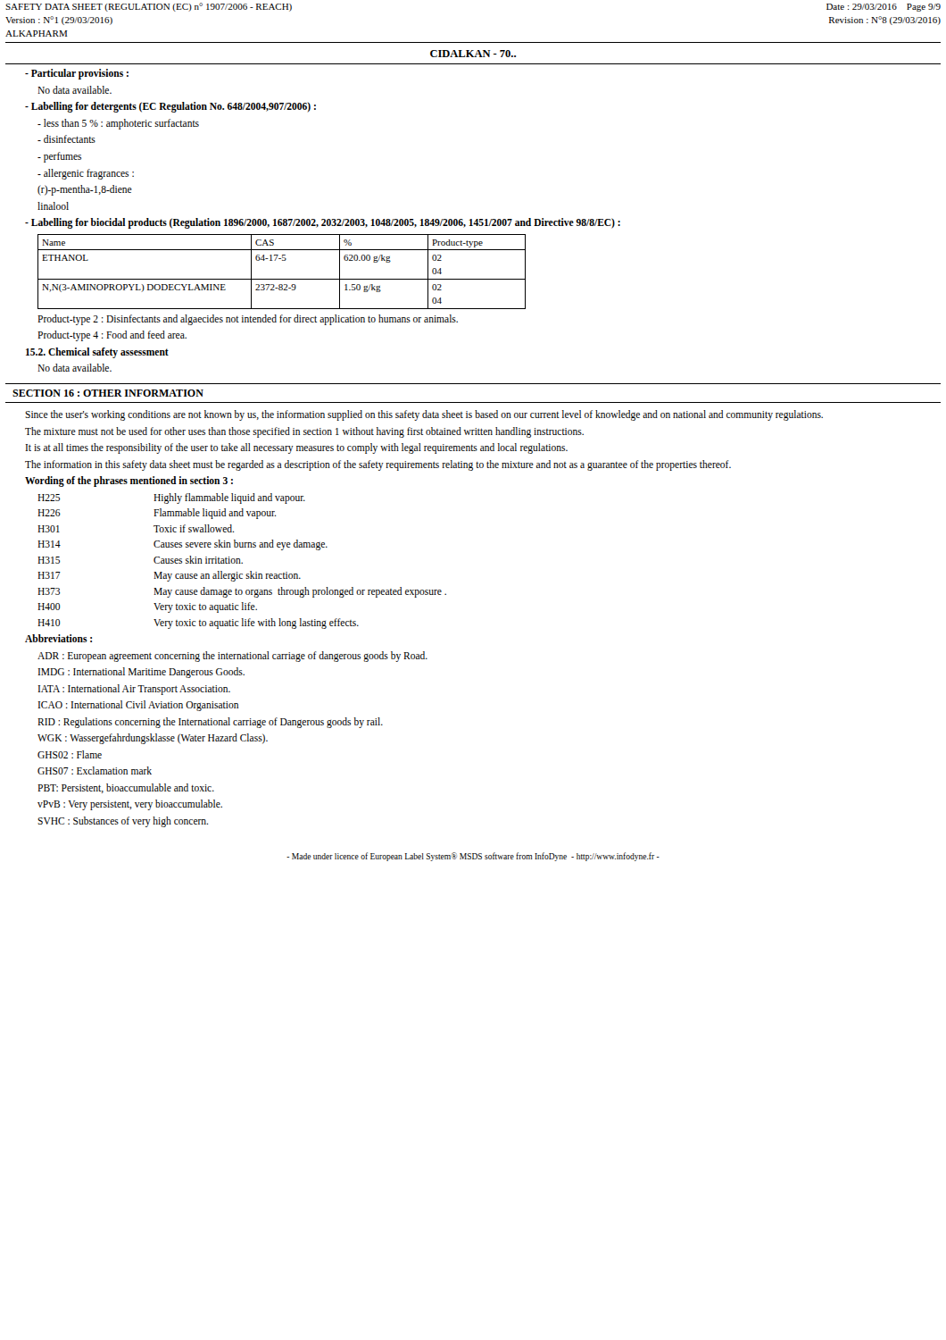SAFETY DATA SHEET (REGULATION (EC) n° 1907/2006 - REACH)
Version : N°1 (29/03/2016)
ALKAPHARM
Date : 29/03/2016 Page 9/9
Revision : N°8 (29/03/2016)
CIDALKAN - 70..
- Particular provisions :
No data available.
- Labelling for detergents (EC Regulation No. 648/2004,907/2006) :
- less than 5 % : amphoteric surfactants
- disinfectants
- perfumes
- allergenic fragrances :
(r)-p-mentha-1,8-diene
linalool
- Labelling for biocidal products (Regulation 1896/2000, 1687/2002, 2032/2003, 1048/2005, 1849/2006, 1451/2007 and Directive 98/8/EC) :
| Name | CAS | % | Product-type |
| ETHANOL | 64-17-5 | 620.00 g/kg | 02 04 |
| N,N(3-AMINOPROPYL) DODECYLAMINE | 2372-82-9 | 1.50 g/kg | 02 04 |
Product-type 2 : Disinfectants and algaecides not intended for direct application to humans or animals.
Product-type 4 : Food and feed area.
15.2. Chemical safety assessment
No data available.
SECTION 16 : OTHER INFORMATION
Since the user's working conditions are not known by us, the information supplied on this safety data sheet is based on our current level of knowledge and on national and community regulations.
The mixture must not be used for other uses than those specified in section 1 without having first obtained written handling instructions.
It is at all times the responsibility of the user to take all necessary measures to comply with legal requirements and local regulations.
The information in this safety data sheet must be regarded as a description of the safety requirements relating to the mixture and not as a guarantee of the properties thereof.
Wording of the phrases mentioned in section 3 :
H225
Highly flammable liquid and vapour.
H226
Flammable liquid and vapour.
H301
Toxic if swallowed.
H314
Causes severe skin burns and eye damage.
H315
Causes skin irritation.
H317
May cause an allergic skin reaction.
H373
May cause damage to organs through prolonged or repeated exposure .
H400
Very toxic to aquatic life.
H410
Very toxic to aquatic life with long lasting effects.
Abbreviations :
ADR : European agreement concerning the international carriage of dangerous goods by Road.
IMDG : International Maritime Dangerous Goods.
IATA : International Air Transport Association.
ICAO : International Civil Aviation Organisation
RID : Regulations concerning the International carriage of Dangerous goods by rail.
WGK : Wassergefahrdungsklasse (Water Hazard Class).
GHS02 : Flame
GHS07 : Exclamation mark
PBT: Persistent, bioaccumulable and toxic.
vPvB : Very persistent, very bioaccumulable.
SVHC : Substances of very high concern.
- Made under licence of European Label System® MSDS software from InfoDyne - http://www.infodyne.fr -